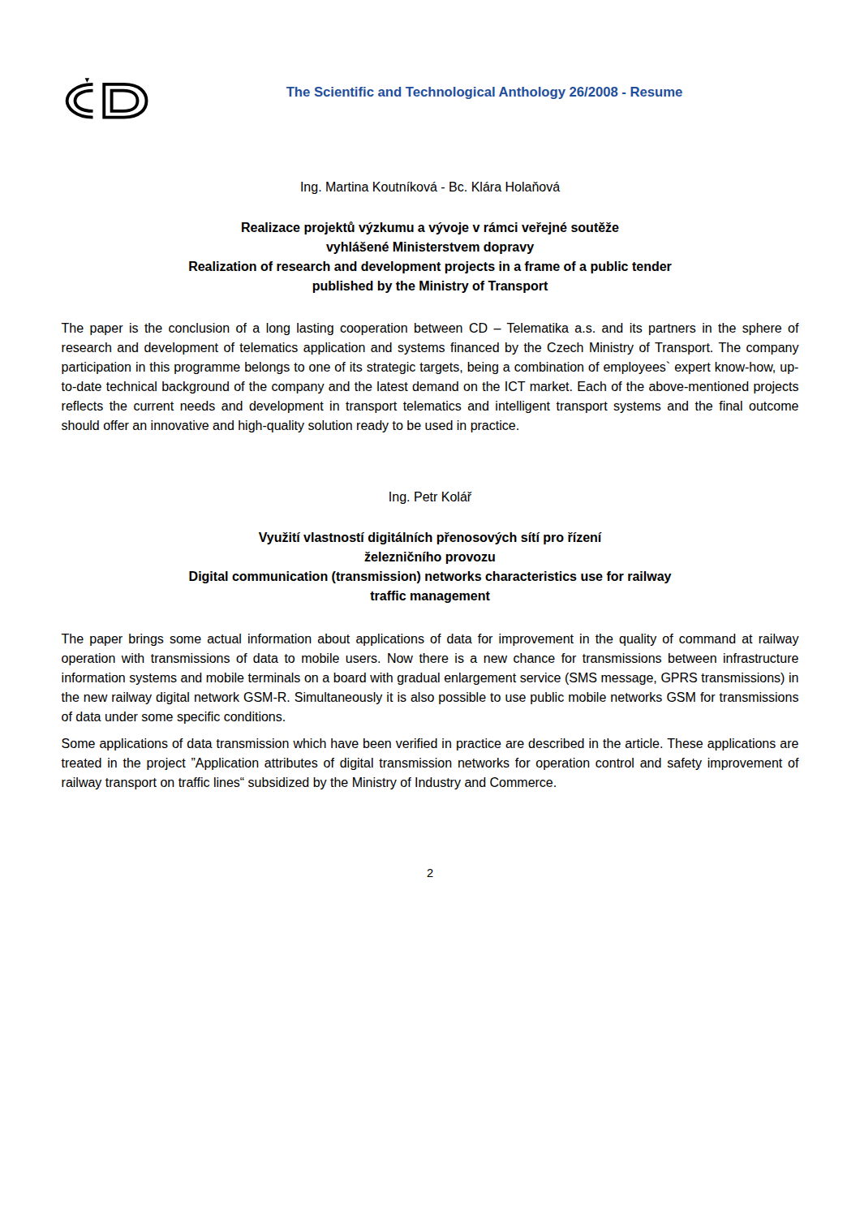ČD logo
The Scientific and Technological Anthology 26/2008 - Resume
Ing. Martina Koutníková - Bc. Klára Holaňová
Realizace projektů výzkumu a vývoje v rámci veřejné soutěže
vyhlášené Ministerstvem dopravy
Realization of research and development projects in a frame of a public tender
published by the Ministry of Transport
The paper is the conclusion of a long lasting cooperation between CD – Telematika a.s. and its partners in the sphere of research and development of telematics application and systems financed by the Czech Ministry of Transport. The company participation in this programme belongs to one of its strategic targets, being a combination of employees` expert know-how, up-to-date technical background of the company and the latest demand on the ICT market. Each of the above-mentioned projects reflects the current needs and development in transport telematics and intelligent transport systems and the final outcome should offer an innovative and high-quality solution ready to be used in practice.
Ing. Petr Kolář
Využití vlastností digitálních přenosových sítí pro řízení
železničního provozu
Digital communication (transmission) networks characteristics use for railway
traffic management
The paper brings some actual information about applications of data for improvement in the quality of command at railway operation with transmissions of data to mobile users. Now there is a new chance for transmissions between infrastructure information systems and mobile terminals on a board with gradual enlargement service (SMS message, GPRS transmissions) in the new railway digital network GSM-R. Simultaneously it is also possible to use public mobile networks GSM for transmissions of data under some specific conditions.
Some applications of data transmission which have been verified in practice are described in the article. These applications are treated in the project ”Application attributes of digital transmission networks for operation control and safety improvement of railway transport on traffic lines“ subsidized by the Ministry of Industry and Commerce.
2